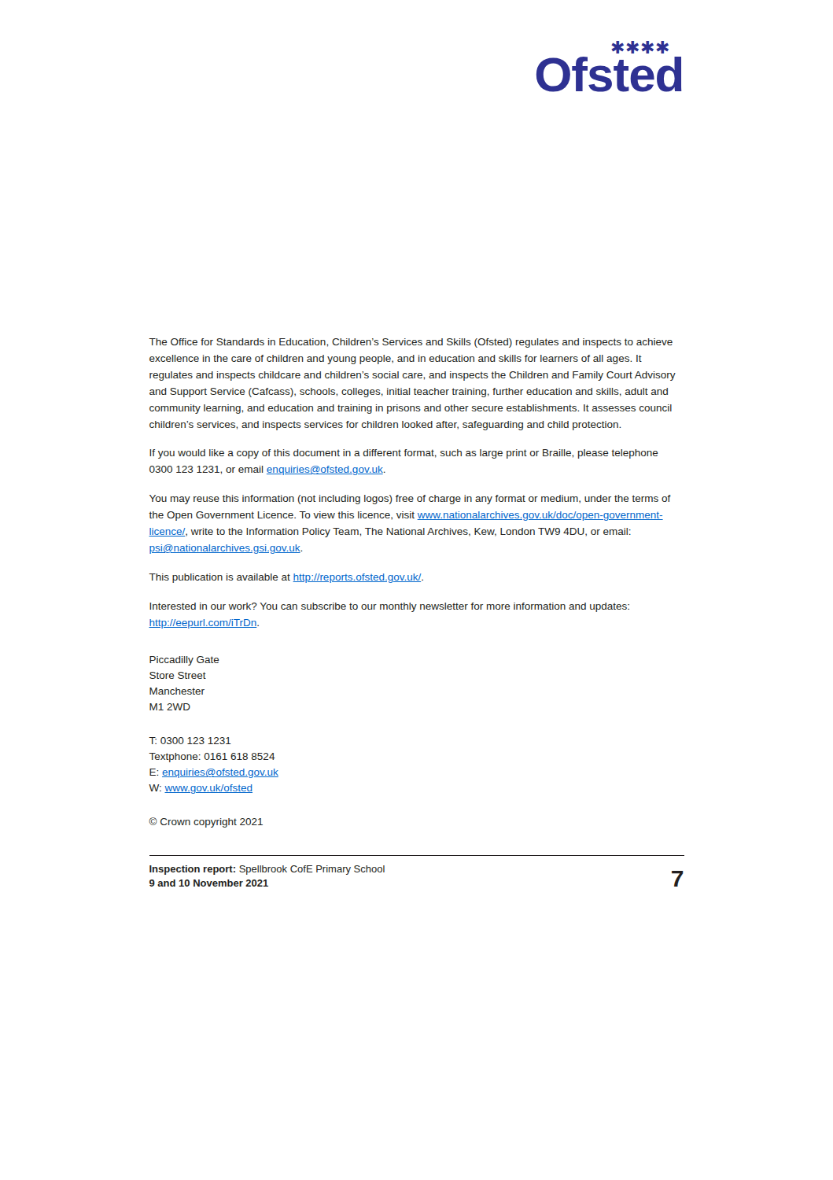✱✱✱✱
Ofsted
The Office for Standards in Education, Children’s Services and Skills (Ofsted) regulates and inspects to achieve excellence in the care of children and young people, and in education and skills for learners of all ages. It regulates and inspects childcare and children’s social care, and inspects the Children and Family Court Advisory and Support Service (Cafcass), schools, colleges, initial teacher training, further education and skills, adult and community learning, and education and training in prisons and other secure establishments. It assesses council children’s services, and inspects services for children looked after, safeguarding and child protection.
If you would like a copy of this document in a different format, such as large print or Braille, please telephone 0300 123 1231, or email enquiries@ofsted.gov.uk.
You may reuse this information (not including logos) free of charge in any format or medium, under the terms of the Open Government Licence. To view this licence, visit www.nationalarchives.gov.uk/doc/open-government-licence/, write to the Information Policy Team, The National Archives, Kew, London TW9 4DU, or email: psi@nationalarchives.gsi.gov.uk.
This publication is available at http://reports.ofsted.gov.uk/.
Interested in our work? You can subscribe to our monthly newsletter for more information and updates: http://eepurl.com/iTrDn.
Piccadilly Gate
Store Street
Manchester
M1 2WD
T: 0300 123 1231
Textphone: 0161 618 8524
E: enquiries@ofsted.gov.uk
W: www.gov.uk/ofsted
© Crown copyright 2021
Inspection report: Spellbrook CofE Primary School
9 and 10 November 2021
7